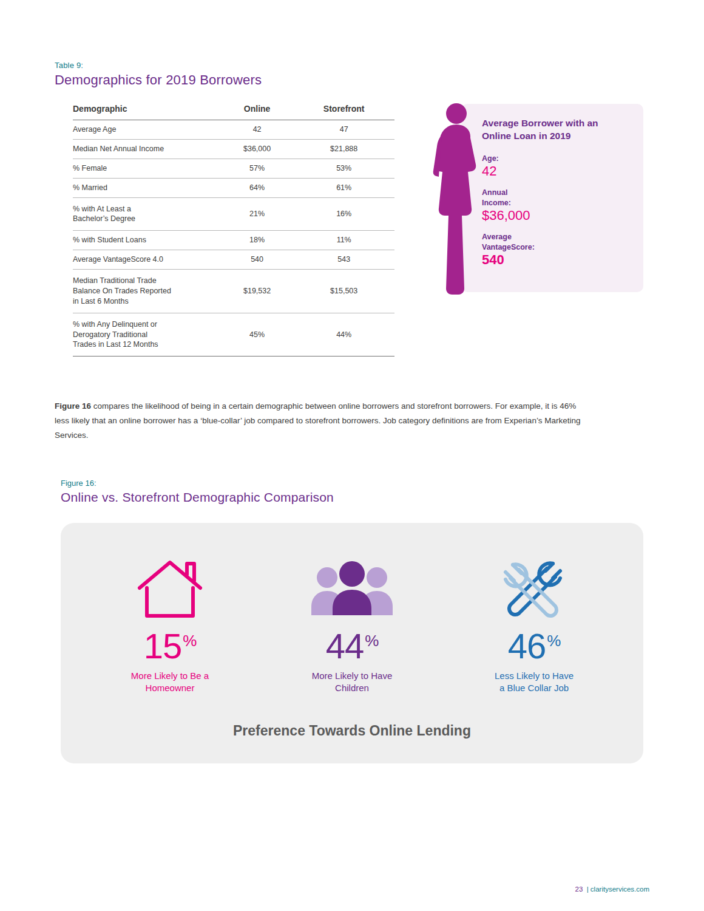Table 9:
Demographics for 2019 Borrowers
| Demographic | Online | Storefront |
| --- | --- | --- |
| Average Age | 42 | 47 |
| Median Net Annual Income | $36,000 | $21,888 |
| % Female | 57% | 53% |
| % Married | 64% | 61% |
| % with At Least a Bachelor’s Degree | 21% | 16% |
| % with Student Loans | 18% | 11% |
| Average VantageScore 4.0 | 540 | 543 |
| Median Traditional Trade Balance On Trades Reported in Last 6 Months | $19,532 | $15,503 |
| % with Any Delinquent or Derogatory Traditional Trades in Last 12 Months | 45% | 44% |
Average Borrower with an
Online Loan in 2019
Age:
42
Annual
Income:
$36,000
Average
VantageScore:
540
Figure 16 compares the likelihood of being in a certain demographic between online borrowers and storefront borrowers. For example, it is 46% less likely that an online borrower has a ‘blue-collar’ job compared to storefront borrowers. Job category definitions are from Experian’s Marketing Services.
Figure 16:
Online vs. Storefront Demographic Comparison
15%
More Likely to Be a
Homeowner
44%
More Likely to Have
Children
46%
Less Likely to Have
a Blue Collar Job
Preference Towards Online Lending
23 | clarityservices.com